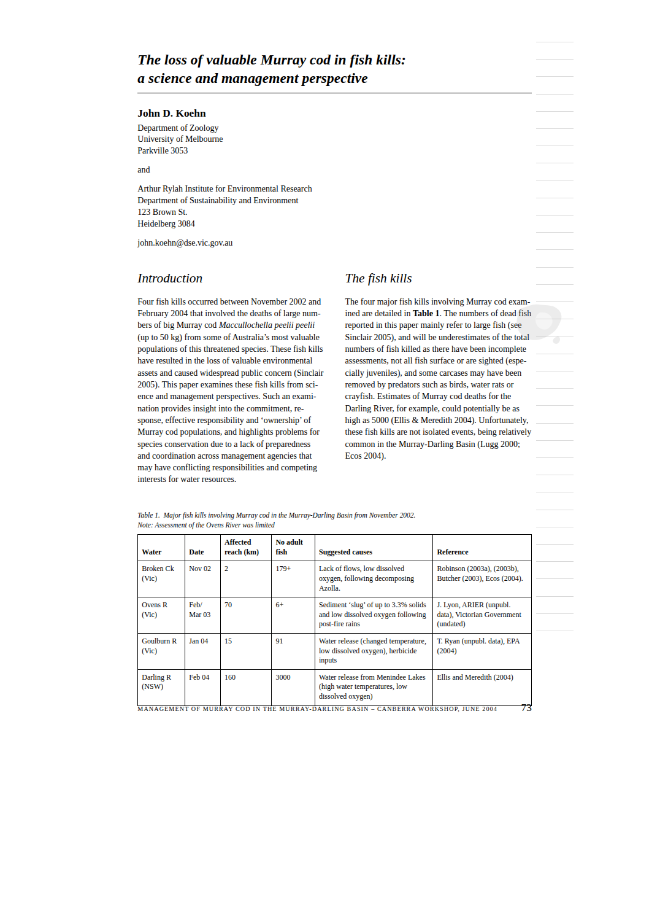The loss of valuable Murray cod in fish kills:
a science and management perspective
John D. Koehn
Department of Zoology
University of Melbourne
Parkville 3053
and
Arthur Rylah Institute for Environmental Research
Department of Sustainability and Environment
123 Brown St.
Heidelberg 3084
john.koehn@dse.vic.gov.au
Introduction
Four fish kills occurred between November 2002 and February 2004 that involved the deaths of large numbers of big Murray cod Maccullochella peelii peelii (up to 50 kg) from some of Australia’s most valuable populations of this threatened species. These fish kills have resulted in the loss of valuable environmental assets and caused widespread public concern (Sinclair 2005). This paper examines these fish kills from science and management perspectives. Such an examination provides insight into the commitment, response, effective responsibility and ‘ownership’ of Murray cod populations, and highlights problems for species conservation due to a lack of preparedness and coordination across management agencies that may have conflicting responsibilities and competing interests for water resources.
The fish kills
The four major fish kills involving Murray cod examined are detailed in Table 1. The numbers of dead fish reported in this paper mainly refer to large fish (see Sinclair 2005), and will be underestimates of the total numbers of fish killed as there have been incomplete assessments, not all fish surface or are sighted (especially juveniles), and some carcases may have been removed by predators such as birds, water rats or crayfish. Estimates of Murray cod deaths for the Darling River, for example, could potentially be as high as 5000 (Ellis & Meredith 2004). Unfortunately, these fish kills are not isolated events, being relatively common in the Murray-Darling Basin (Lugg 2000; Ecos 2004).
Table 1. Major fish kills involving Murray cod in the Murray-Darling Basin from November 2002.
Note: Assessment of the Ovens River was limited
| Water | Date | Affected reach (km) | No adult fish | Suggested causes | Reference |
| --- | --- | --- | --- | --- | --- |
| Broken Ck (Vic) | Nov 02 | 2 | 179+ | Lack of flows, low dissolved oxygen, following decomposing Azolla. | Robinson (2003a), (2003b), Butcher (2003), Ecos (2004). |
| Ovens R (Vic) | Feb/ Mar 03 | 70 | 6+ | Sediment ‘slug’ of up to 3.3% solids and low dissolved oxygen following post-fire rains | J. Lyon, ARIER (unpubl. data), Victorian Government (undated) |
| Goulburn R (Vic) | Jan 04 | 15 | 91 | Water release (changed temperature, low dissolved oxygen), herbicide inputs | T. Ryan (unpubl. data), EPA (2004) |
| Darling R (NSW) | Feb 04 | 160 | 3000 | Water release from Menindee Lakes (high water temperatures, low dissolved oxygen) | Ellis and Meredith (2004) |
MANAGEMENT OF MURRAY COD IN THE MURRAY-DARLING BASIN – CANBERRA WORKSHOP, JUNE 2004 73